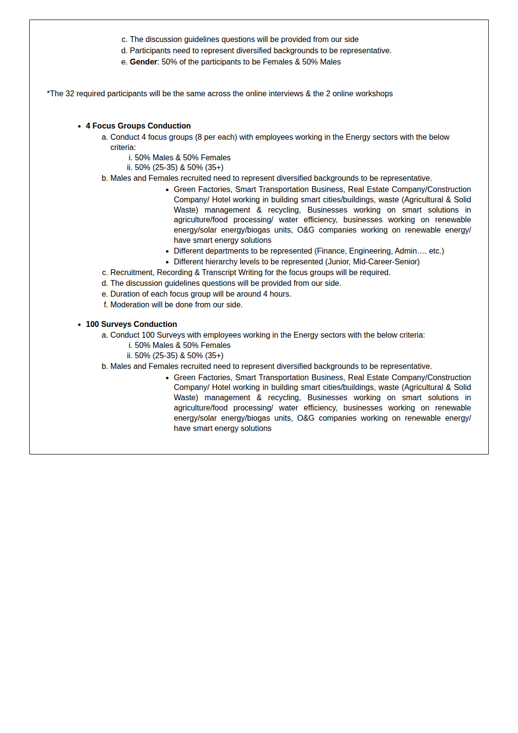The discussion guidelines questions will be provided from our side
Participants need to represent diversified backgrounds to be representative.
Gender: 50% of the participants to be Females & 50% Males
*The 32 required participants will be the same across the online interviews & the 2 online workshops
4 Focus Groups Conduction
Conduct 4 focus groups (8 per each) with employees working in the Energy sectors with the below criteria:
50% Males & 50% Females
50% (25-35) & 50% (35+)
Males and Females recruited need to represent diversified backgrounds to be representative.
Green Factories, Smart Transportation Business, Real Estate Company/Construction Company/ Hotel working in building smart cities/buildings, waste (Agricultural & Solid Waste) management & recycling, Businesses working on smart solutions in agriculture/food processing/ water efficiency, businesses working on renewable energy/solar energy/biogas units, O&G companies working on renewable energy/ have smart energy solutions
Different departments to be represented (Finance, Engineering, Admin…. etc.)
Different hierarchy levels to be represented (Junior, Mid-Career-Senior)
Recruitment, Recording & Transcript Writing for the focus groups will be required.
The discussion guidelines questions will be provided from our side.
Duration of each focus group will be around 4 hours.
Moderation will be done from our side.
100 Surveys Conduction
Conduct 100 Surveys with employees working in the Energy sectors with the below criteria:
50% Males & 50% Females
50% (25-35) & 50% (35+)
Males and Females recruited need to represent diversified backgrounds to be representative.
Green Factories, Smart Transportation Business, Real Estate Company/Construction Company/ Hotel working in building smart cities/buildings, waste (Agricultural & Solid Waste) management & recycling, Businesses working on smart solutions in agriculture/food processing/ water efficiency, businesses working on renewable energy/solar energy/biogas units, O&G companies working on renewable energy/ have smart energy solutions